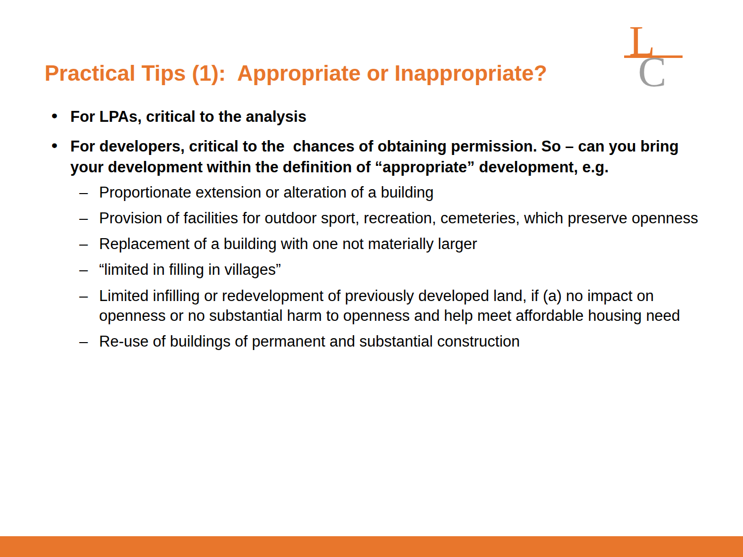L C
Practical Tips (1): Appropriate or Inappropriate?
For LPAs, critical to the analysis
For developers, critical to the chances of obtaining permission. So – can you bring your development within the definition of “appropriate” development, e.g.
Proportionate extension or alteration of a building
Provision of facilities for outdoor sport, recreation, cemeteries, which preserve openness
Replacement of a building with one not materially larger
“limited in filling in villages”
Limited infilling or redevelopment of previously developed land, if (a) no impact on openness or no substantial harm to openness and help meet affordable housing need
Re-use of buildings of permanent and substantial construction